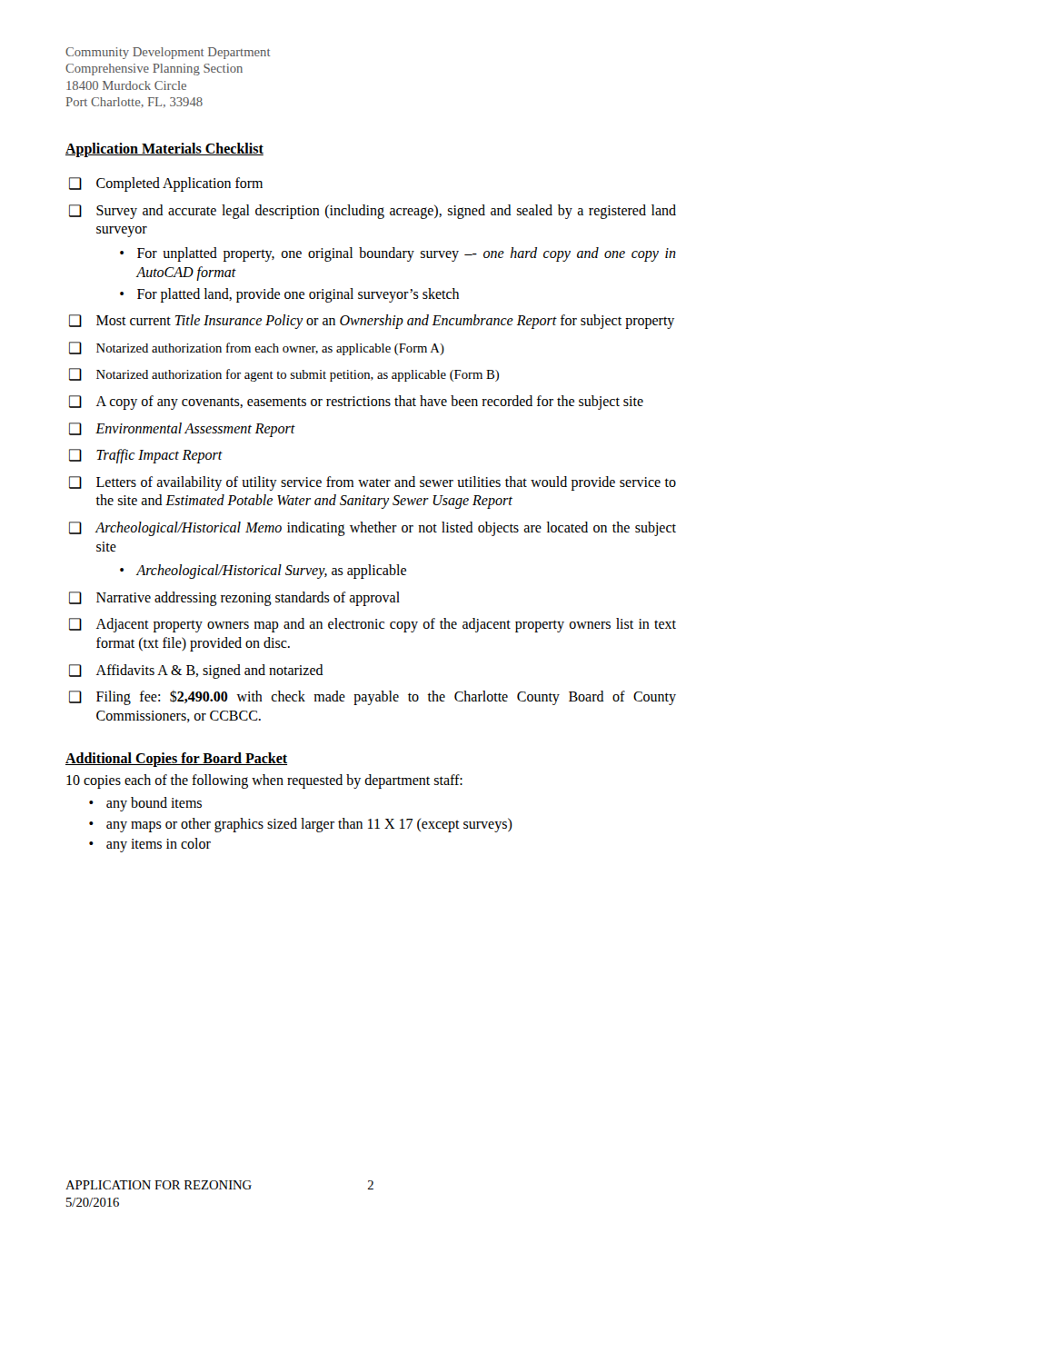Community Development Department
Comprehensive Planning Section
18400 Murdock Circle
Port Charlotte, FL, 33948
Application Materials Checklist
Completed Application form
Survey and accurate legal description (including acreage), signed and sealed by a registered land surveyor
For unplatted property, one original boundary survey –- one hard copy and one copy in AutoCAD format
For platted land, provide one original surveyor’s sketch
Most current Title Insurance Policy or an Ownership and Encumbrance Report for subject property
Notarized authorization from each owner, as applicable (Form A)
Notarized authorization for agent to submit petition, as applicable (Form B)
A copy of any covenants, easements or restrictions that have been recorded for the subject site
Environmental Assessment Report
Traffic Impact Report
Letters of availability of utility service from water and sewer utilities that would provide service to the site and Estimated Potable Water and Sanitary Sewer Usage Report
Archeological/Historical Memo indicating whether or not listed objects are located on the subject site
Archeological/Historical Survey, as applicable
Narrative addressing rezoning standards of approval
Adjacent property owners map and an electronic copy of the adjacent property owners list in text format (txt file) provided on disc.
Affidavits A & B, signed and notarized
Filing fee: $2,490.00 with check made payable to the Charlotte County Board of County Commissioners, or CCBCC.
Additional Copies for Board Packet
10 copies each of the following when requested by department staff:
any bound items
any maps or other graphics sized larger than 11 X 17 (except surveys)
any items in color
APPLICATION FOR REZONING
5/20/2016 2